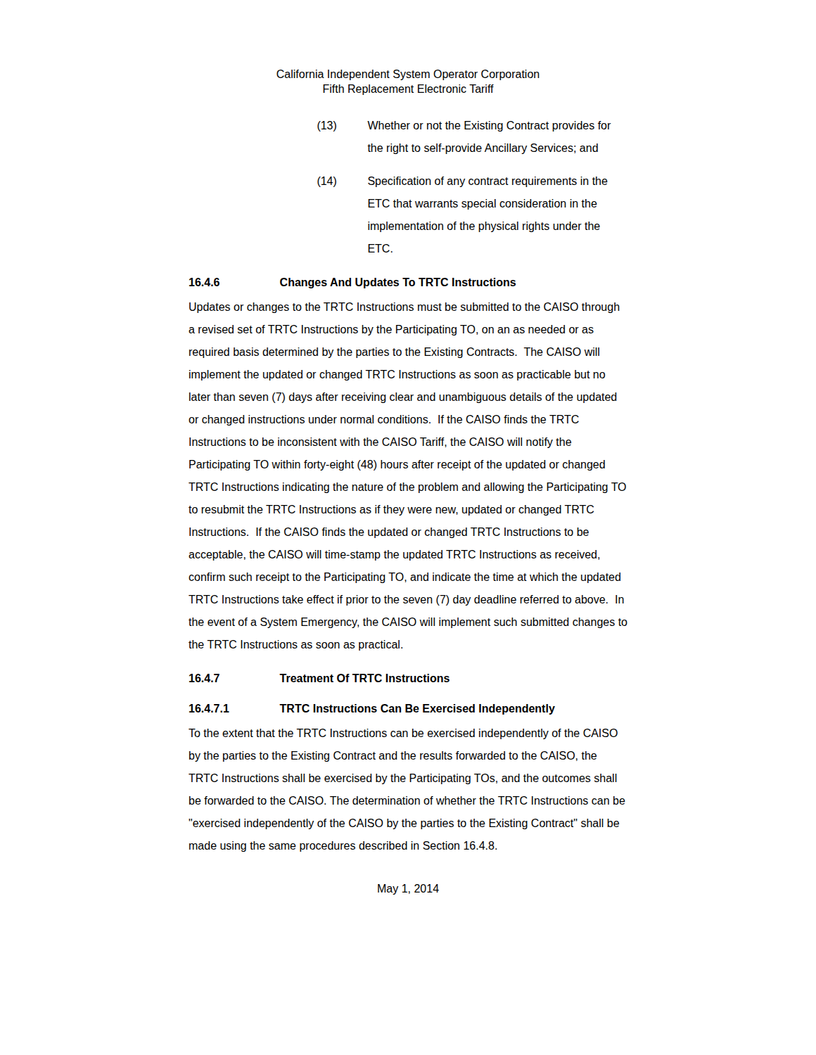California Independent System Operator Corporation Fifth Replacement Electronic Tariff
(13) Whether or not the Existing Contract provides for the right to self-provide Ancillary Services; and
(14) Specification of any contract requirements in the ETC that warrants special consideration in the implementation of the physical rights under the ETC.
16.4.6 Changes And Updates To TRTC Instructions
Updates or changes to the TRTC Instructions must be submitted to the CAISO through a revised set of TRTC Instructions by the Participating TO, on an as needed or as required basis determined by the parties to the Existing Contracts. The CAISO will implement the updated or changed TRTC Instructions as soon as practicable but no later than seven (7) days after receiving clear and unambiguous details of the updated or changed instructions under normal conditions. If the CAISO finds the TRTC Instructions to be inconsistent with the CAISO Tariff, the CAISO will notify the Participating TO within forty-eight (48) hours after receipt of the updated or changed TRTC Instructions indicating the nature of the problem and allowing the Participating TO to resubmit the TRTC Instructions as if they were new, updated or changed TRTC Instructions. If the CAISO finds the updated or changed TRTC Instructions to be acceptable, the CAISO will time-stamp the updated TRTC Instructions as received, confirm such receipt to the Participating TO, and indicate the time at which the updated TRTC Instructions take effect if prior to the seven (7) day deadline referred to above. In the event of a System Emergency, the CAISO will implement such submitted changes to the TRTC Instructions as soon as practical.
16.4.7 Treatment Of TRTC Instructions
16.4.7.1 TRTC Instructions Can Be Exercised Independently
To the extent that the TRTC Instructions can be exercised independently of the CAISO by the parties to the Existing Contract and the results forwarded to the CAISO, the TRTC Instructions shall be exercised by the Participating TOs, and the outcomes shall be forwarded to the CAISO. The determination of whether the TRTC Instructions can be "exercised independently of the CAISO by the parties to the Existing Contract" shall be made using the same procedures described in Section 16.4.8.
May 1, 2014